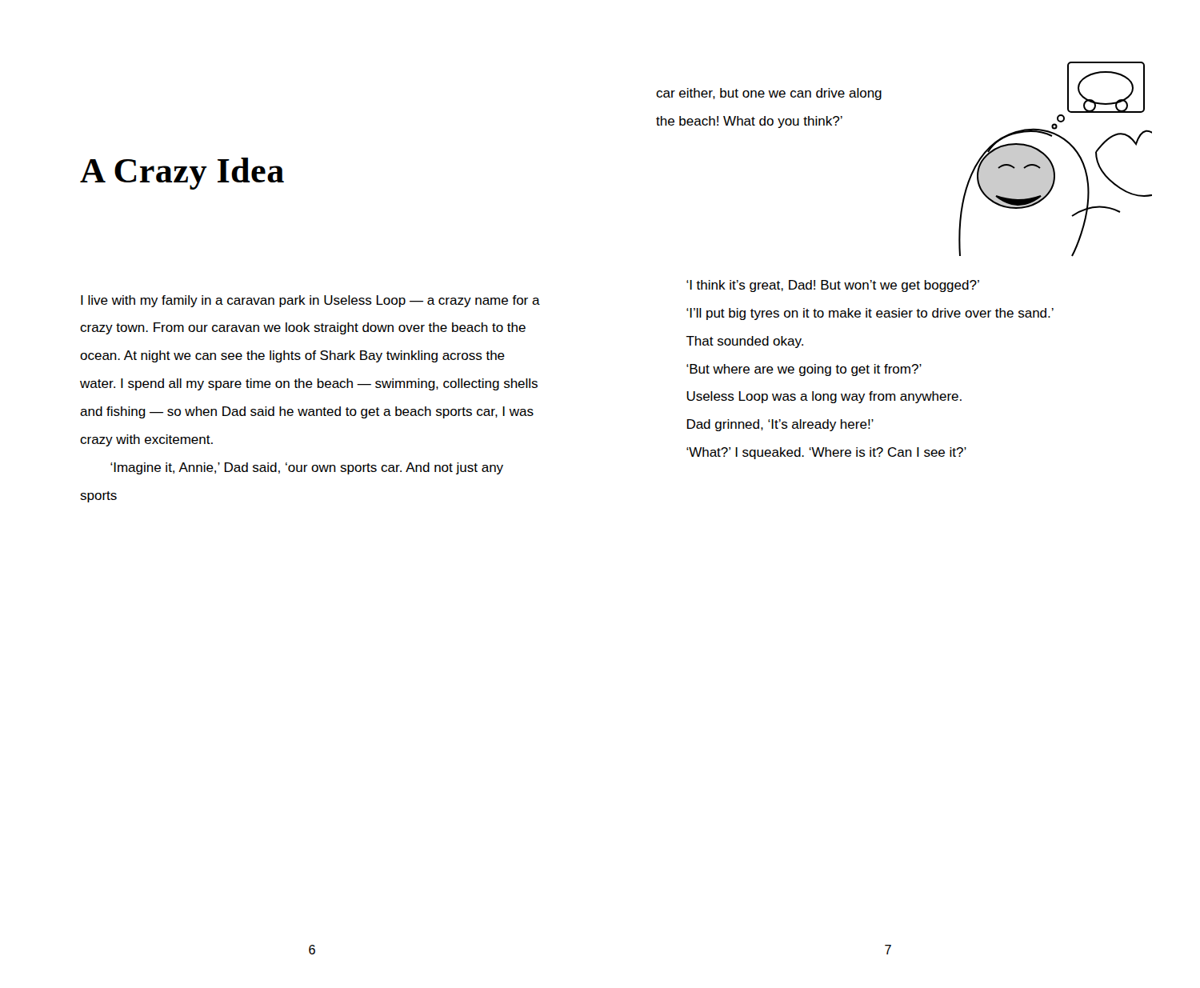A Crazy Idea
I live with my family in a caravan park in Useless Loop — a crazy name for a crazy town. From our caravan we look straight down over the beach to the ocean. At night we can see the lights of Shark Bay twinkling across the water. I spend all my spare time on the beach — swimming, collecting shells and fishing — so when Dad said he wanted to get a beach sports car, I was crazy with excitement.
‘Imagine it, Annie,’ Dad said, ‘our own sports car. And not just any sports
6
car either, but one we can drive along the beach! What do you think?’
‘I think it’s great, Dad! But won’t we get bogged?’
‘I’ll put big tyres on it to make it easier to drive over the sand.’
That sounded okay.
‘But where are we going to get it from?’
Useless Loop was a long way from anywhere.
Dad grinned, ‘It’s already here!’
‘What?’ I squeaked. ‘Where is it? Can I see it?’
7